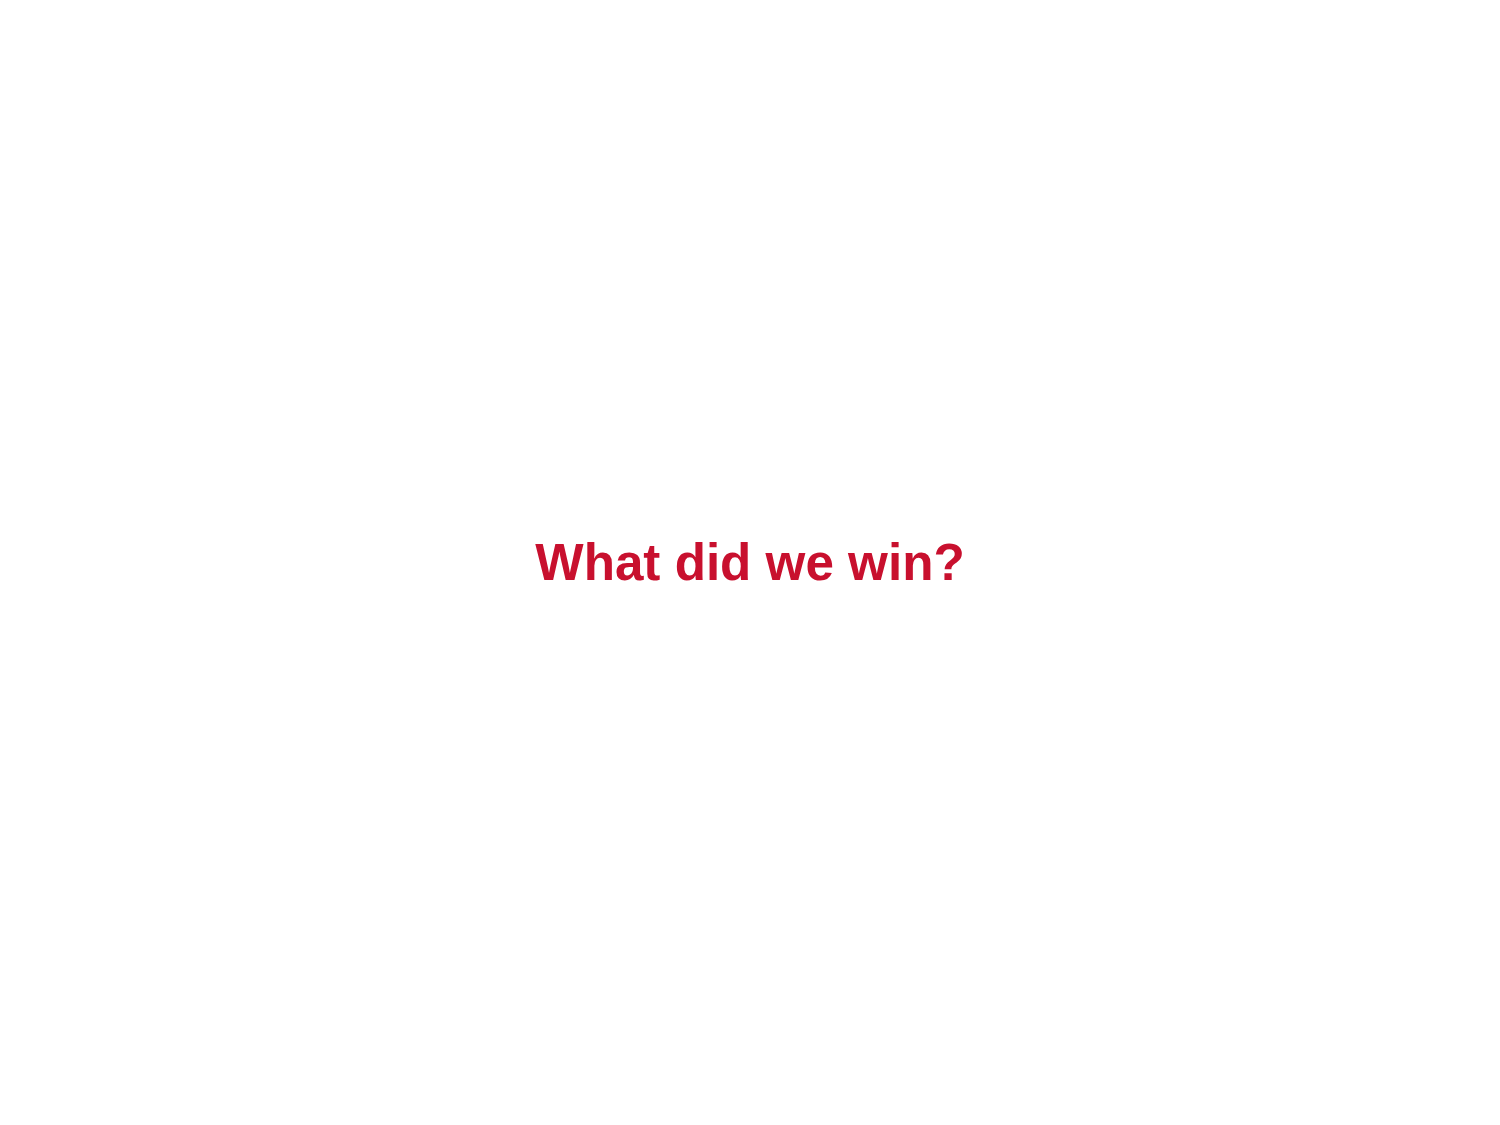What did we win?